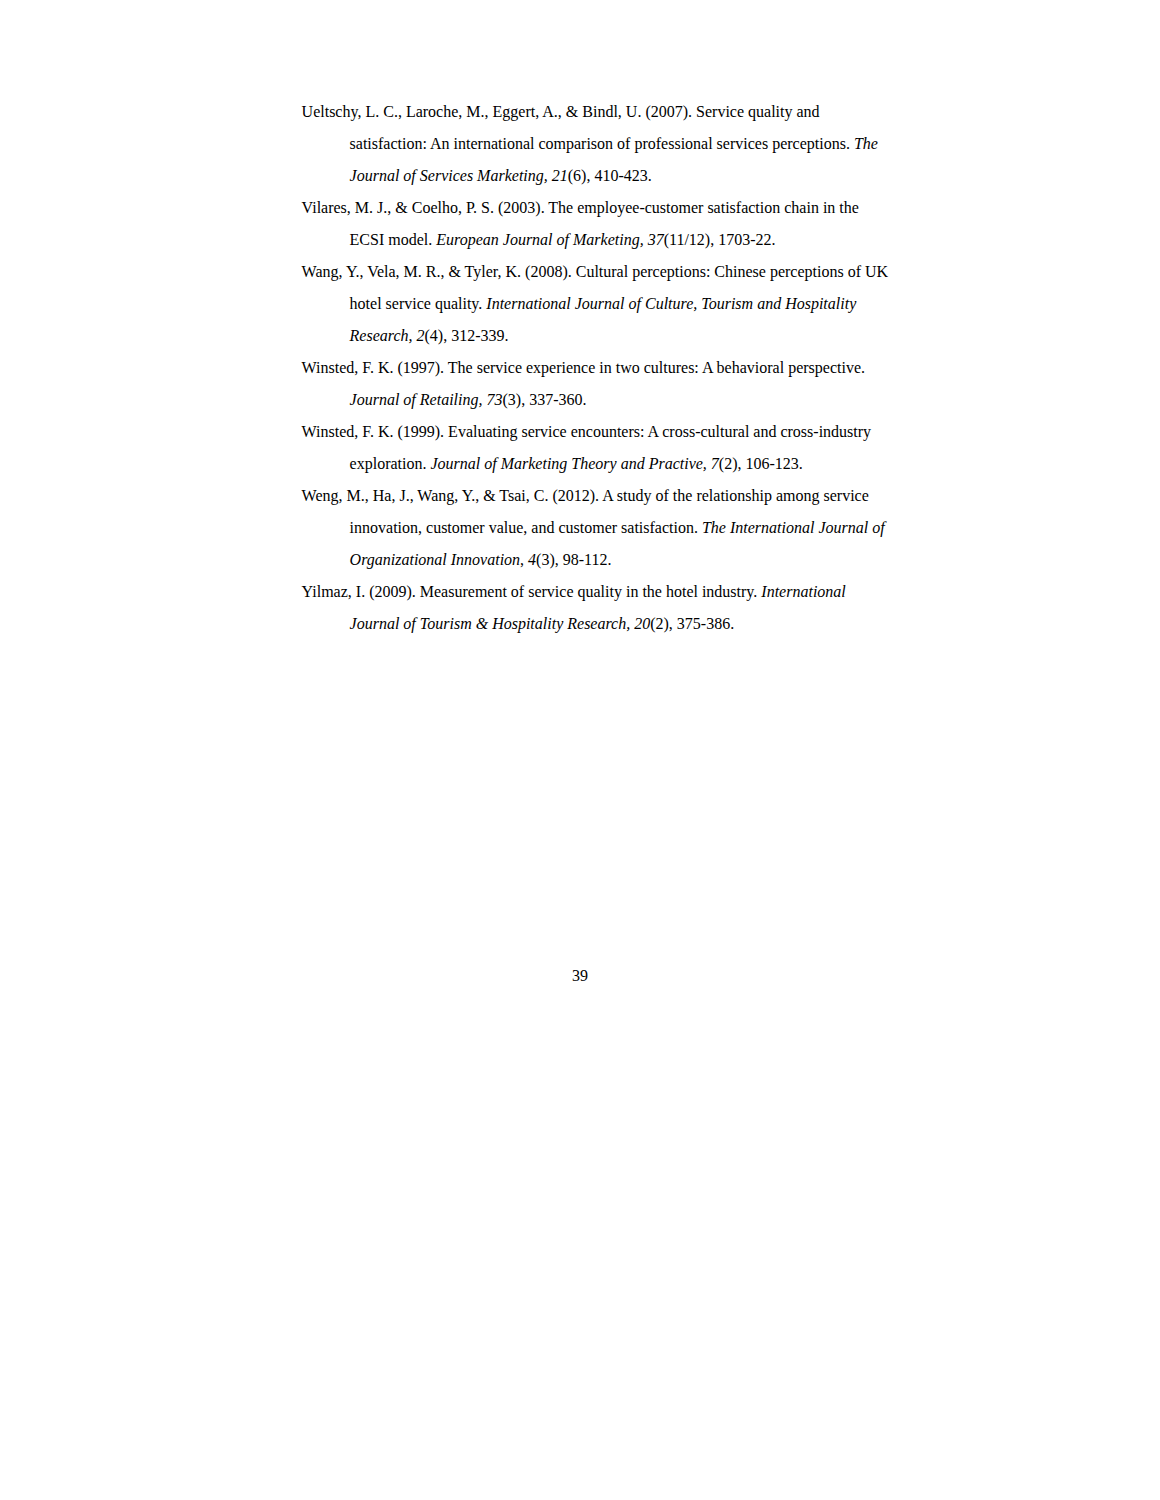Ueltschy, L. C., Laroche, M., Eggert, A., & Bindl, U. (2007). Service quality and satisfaction: An international comparison of professional services perceptions. The Journal of Services Marketing, 21(6), 410-423.
Vilares, M. J., & Coelho, P. S. (2003). The employee-customer satisfaction chain in the ECSI model. European Journal of Marketing, 37(11/12), 1703-22.
Wang, Y., Vela, M. R., & Tyler, K. (2008). Cultural perceptions: Chinese perceptions of UK hotel service quality. International Journal of Culture, Tourism and Hospitality Research, 2(4), 312-339.
Winsted, F. K. (1997). The service experience in two cultures: A behavioral perspective. Journal of Retailing, 73(3), 337-360.
Winsted, F. K. (1999). Evaluating service encounters: A cross-cultural and cross-industry exploration. Journal of Marketing Theory and Practive, 7(2), 106-123.
Weng, M., Ha, J., Wang, Y., & Tsai, C. (2012). A study of the relationship among service innovation, customer value, and customer satisfaction. The International Journal of Organizational Innovation, 4(3), 98-112.
Yilmaz, I. (2009). Measurement of service quality in the hotel industry. International Journal of Tourism & Hospitality Research, 20(2), 375-386.
39